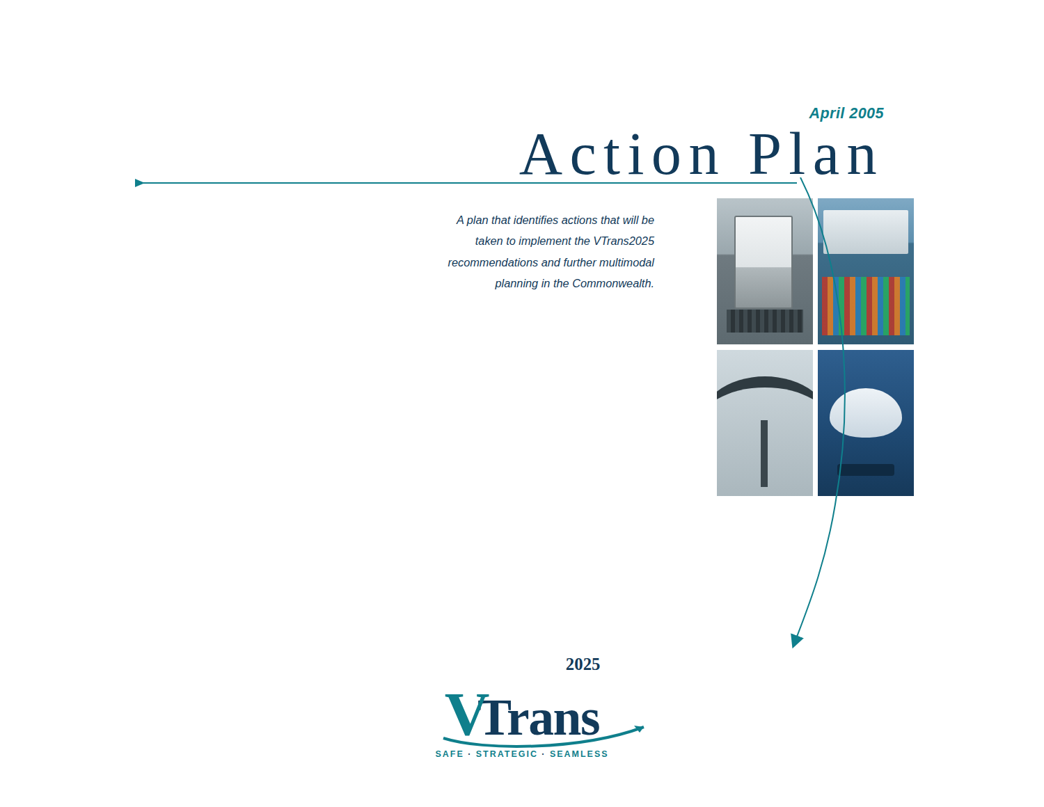April 2005
Action Plan
A plan that identifies actions that will be taken to implement the VTrans2025 recommendations and further multimodal planning in the Commonwealth.
VTrans2025
Safe · Strategic · Seamless